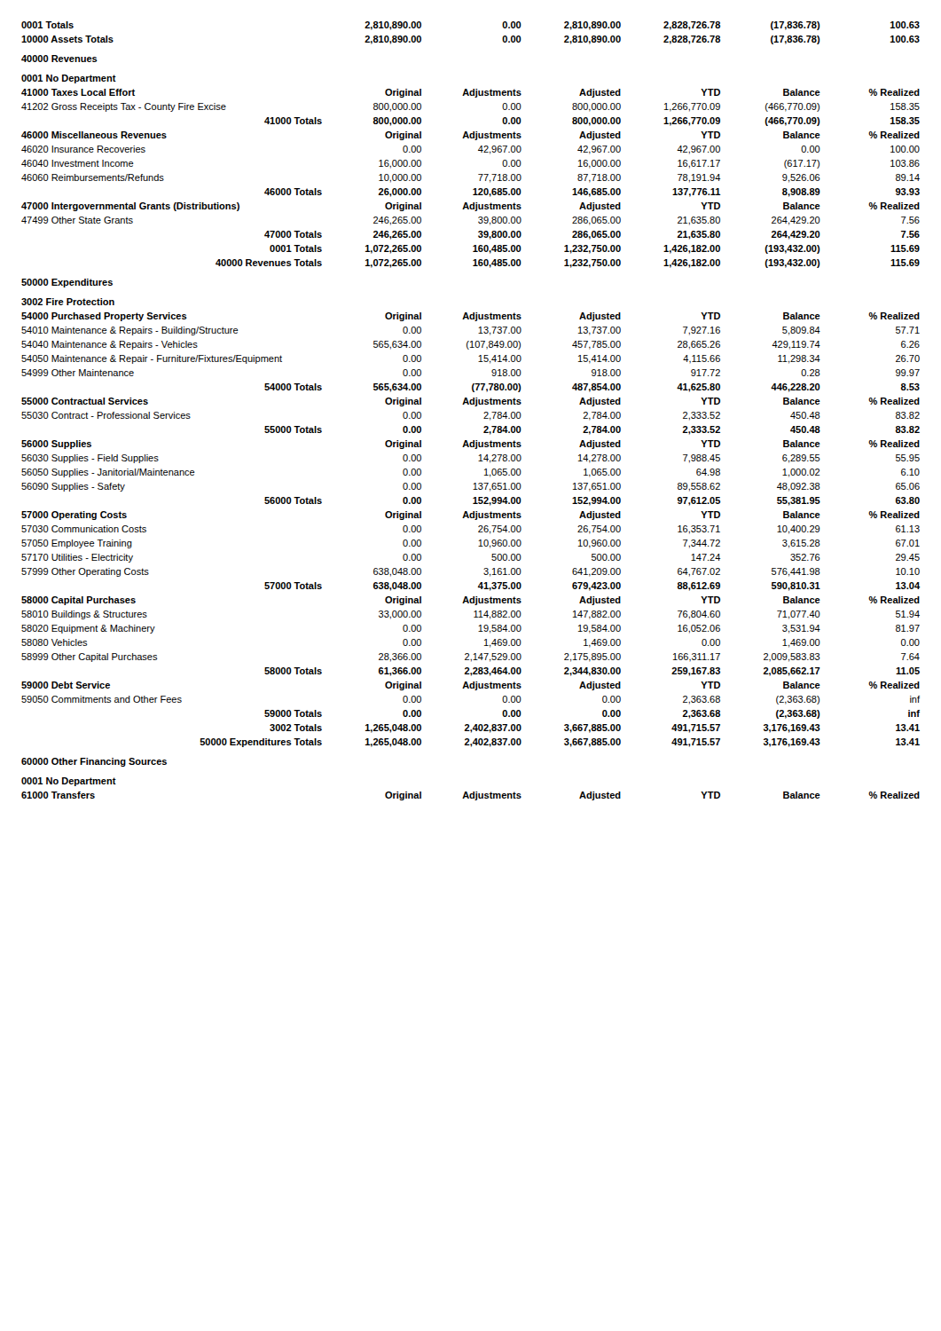| 0001 Totals | 2,810,890.00 | 0.00 | 2,810,890.00 | 2,828,726.78 | (17,836.78) | 100.63 |
| 10000 Assets Totals | 2,810,890.00 | 0.00 | 2,810,890.00 | 2,828,726.78 | (17,836.78) | 100.63 |
| 40000 Revenues |
| 0001 No Department |
| 41000 Taxes Local Effort | Original | Adjustments | Adjusted | YTD | Balance | % Realized |
| 41202 Gross Receipts Tax - County Fire Excise | 800,000.00 | 0.00 | 800,000.00 | 1,266,770.09 | (466,770.09) | 158.35 |
| 41000 Totals | 800,000.00 | 0.00 | 800,000.00 | 1,266,770.09 | (466,770.09) | 158.35 |
| 46000 Miscellaneous Revenues | Original | Adjustments | Adjusted | YTD | Balance | % Realized |
| 46020 Insurance Recoveries | 0.00 | 42,967.00 | 42,967.00 | 42,967.00 | 0.00 | 100.00 |
| 46040 Investment Income | 16,000.00 | 0.00 | 16,000.00 | 16,617.17 | (617.17) | 103.86 |
| 46060 Reimbursements/Refunds | 10,000.00 | 77,718.00 | 87,718.00 | 78,191.94 | 9,526.06 | 89.14 |
| 46000 Totals | 26,000.00 | 120,685.00 | 146,685.00 | 137,776.11 | 8,908.89 | 93.93 |
| 47000 Intergovernmental Grants (Distributions) | Original | Adjustments | Adjusted | YTD | Balance | % Realized |
| 47499 Other State Grants | 246,265.00 | 39,800.00 | 286,065.00 | 21,635.80 | 264,429.20 | 7.56 |
| 47000 Totals | 246,265.00 | 39,800.00 | 286,065.00 | 21,635.80 | 264,429.20 | 7.56 |
| 0001 Totals | 1,072,265.00 | 160,485.00 | 1,232,750.00 | 1,426,182.00 | (193,432.00) | 115.69 |
| 40000 Revenues Totals | 1,072,265.00 | 160,485.00 | 1,232,750.00 | 1,426,182.00 | (193,432.00) | 115.69 |
| 50000 Expenditures |
| 3002 Fire Protection |
| 54000 Purchased Property Services | Original | Adjustments | Adjusted | YTD | Balance | % Realized |
| 54010 Maintenance & Repairs - Building/Structure | 0.00 | 13,737.00 | 13,737.00 | 7,927.16 | 5,809.84 | 57.71 |
| 54040 Maintenance & Repairs - Vehicles | 565,634.00 | (107,849.00) | 457,785.00 | 28,665.26 | 429,119.74 | 6.26 |
| 54050 Maintenance & Repair - Furniture/Fixtures/Equipment | 0.00 | 15,414.00 | 15,414.00 | 4,115.66 | 11,298.34 | 26.70 |
| 54999 Other Maintenance | 0.00 | 918.00 | 918.00 | 917.72 | 0.28 | 99.97 |
| 54000 Totals | 565,634.00 | (77,780.00) | 487,854.00 | 41,625.80 | 446,228.20 | 8.53 |
| 55000 Contractual Services | Original | Adjustments | Adjusted | YTD | Balance | % Realized |
| 55030 Contract - Professional Services | 0.00 | 2,784.00 | 2,784.00 | 2,333.52 | 450.48 | 83.82 |
| 55000 Totals | 0.00 | 2,784.00 | 2,784.00 | 2,333.52 | 450.48 | 83.82 |
| 56000 Supplies | Original | Adjustments | Adjusted | YTD | Balance | % Realized |
| 56030 Supplies - Field Supplies | 0.00 | 14,278.00 | 14,278.00 | 7,988.45 | 6,289.55 | 55.95 |
| 56050 Supplies - Janitorial/Maintenance | 0.00 | 1,065.00 | 1,065.00 | 64.98 | 1,000.02 | 6.10 |
| 56090 Supplies - Safety | 0.00 | 137,651.00 | 137,651.00 | 89,558.62 | 48,092.38 | 65.06 |
| 56000 Totals | 0.00 | 152,994.00 | 152,994.00 | 97,612.05 | 55,381.95 | 63.80 |
| 57000 Operating Costs | Original | Adjustments | Adjusted | YTD | Balance | % Realized |
| 57030 Communication Costs | 0.00 | 26,754.00 | 26,754.00 | 16,353.71 | 10,400.29 | 61.13 |
| 57050 Employee Training | 0.00 | 10,960.00 | 10,960.00 | 7,344.72 | 3,615.28 | 67.01 |
| 57170 Utilities - Electricity | 0.00 | 500.00 | 500.00 | 147.24 | 352.76 | 29.45 |
| 57999 Other Operating Costs | 638,048.00 | 3,161.00 | 641,209.00 | 64,767.02 | 576,441.98 | 10.10 |
| 57000 Totals | 638,048.00 | 41,375.00 | 679,423.00 | 88,612.69 | 590,810.31 | 13.04 |
| 58000 Capital Purchases | Original | Adjustments | Adjusted | YTD | Balance | % Realized |
| 58010 Buildings & Structures | 33,000.00 | 114,882.00 | 147,882.00 | 76,804.60 | 71,077.40 | 51.94 |
| 58020 Equipment & Machinery | 0.00 | 19,584.00 | 19,584.00 | 16,052.06 | 3,531.94 | 81.97 |
| 58080 Vehicles | 0.00 | 1,469.00 | 1,469.00 | 0.00 | 1,469.00 | 0.00 |
| 58999 Other Capital Purchases | 28,366.00 | 2,147,529.00 | 2,175,895.00 | 166,311.17 | 2,009,583.83 | 7.64 |
| 58000 Totals | 61,366.00 | 2,283,464.00 | 2,344,830.00 | 259,167.83 | 2,085,662.17 | 11.05 |
| 59000 Debt Service | Original | Adjustments | Adjusted | YTD | Balance | % Realized |
| 59050 Commitments and Other Fees | 0.00 | 0.00 | 0.00 | 2,363.68 | (2,363.68) | inf |
| 59000 Totals | 0.00 | 0.00 | 0.00 | 2,363.68 | (2,363.68) | inf |
| 3002 Totals | 1,265,048.00 | 2,402,837.00 | 3,667,885.00 | 491,715.57 | 3,176,169.43 | 13.41 |
| 50000 Expenditures Totals | 1,265,048.00 | 2,402,837.00 | 3,667,885.00 | 491,715.57 | 3,176,169.43 | 13.41 |
| 60000 Other Financing Sources |
| 0001 No Department |
| 61000 Transfers | Original | Adjustments | Adjusted | YTD | Balance | % Realized |